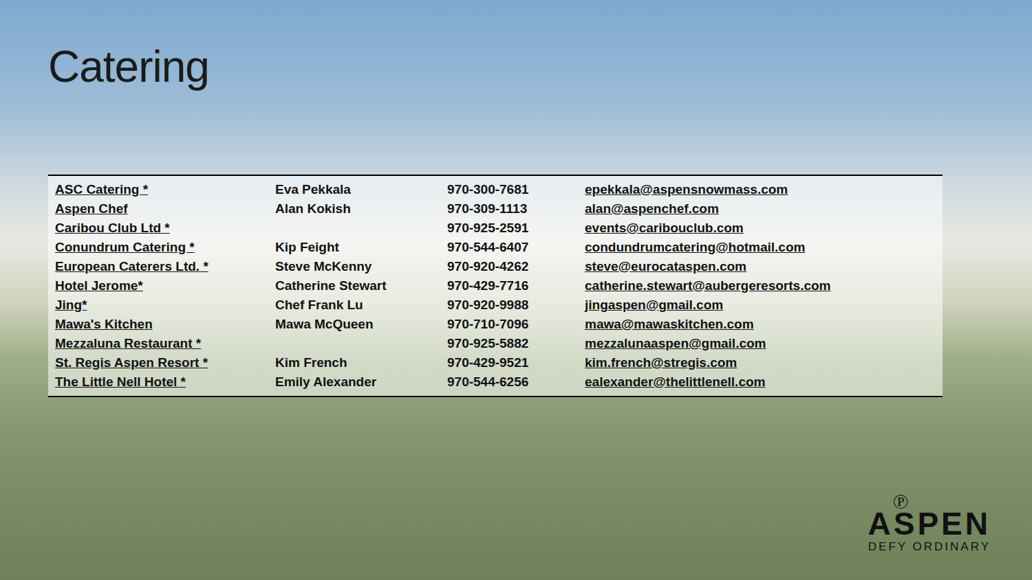Catering
| ASC Catering * | Eva Pekkala | 970-300-7681 | epekkala@aspensnowmass.com |
| Aspen Chef | Alan Kokish | 970-309-1113 | alan@aspenchef.com |
| Caribou Club Ltd * | | 970-925-2591 | events@caribouclub.com |
| Conundrum Catering * | Kip Feight | 970-544-6407 | condundrumcatering@hotmail.com |
| European Caterers Ltd. * | Steve McKenny | 970-920-4262 | steve@eurocataspen.com |
| Hotel Jerome* | Catherine Stewart | 970-429-7716 | catherine.stewart@aubergeresorts.com |
| Jing* | Chef Frank Lu | 970-920-9988 | jingaspen@gmail.com |
| Mawa's Kitchen | Mawa McQueen | 970-710-7096 | mawa@mawaskitchen.com |
| Mezzaluna Restaurant * | | 970-925-5882 | mezzalunaaspen@gmail.com |
| St. Regis Aspen Resort * | Kim French | 970-429-9521 | kim.french@stregis.com |
| The Little Nell Hotel * | Emily Alexander | 970-544-6256 | ealexander@thelittlenell.com |
℗ ASPEN DEFY ORDINARY